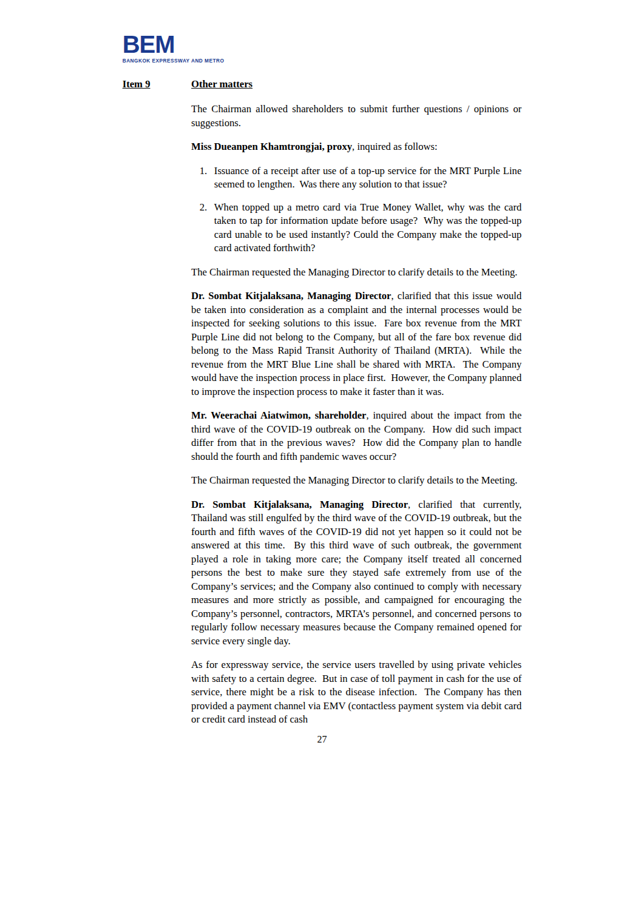BEMBANGKOK EXPRESSWAY AND METRO
Item 9
Other matters
The Chairman allowed shareholders to submit further questions / opinions or suggestions.
Miss Dueanpen Khamtrongjai, proxy, inquired as follows:
Issuance of a receipt after use of a top-up service for the MRT Purple Line seemed to lengthen. Was there any solution to that issue?
When topped up a metro card via True Money Wallet, why was the card taken to tap for information update before usage? Why was the topped-up card unable to be used instantly? Could the Company make the topped-up card activated forthwith?
The Chairman requested the Managing Director to clarify details to the Meeting.
Dr. Sombat Kitjalaksana, Managing Director, clarified that this issue would be taken into consideration as a complaint and the internal processes would be inspected for seeking solutions to this issue. Fare box revenue from the MRT Purple Line did not belong to the Company, but all of the fare box revenue did belong to the Mass Rapid Transit Authority of Thailand (MRTA). While the revenue from the MRT Blue Line shall be shared with MRTA. The Company would have the inspection process in place first. However, the Company planned to improve the inspection process to make it faster than it was.
Mr. Weerachai Aiatwimon, shareholder, inquired about the impact from the third wave of the COVID-19 outbreak on the Company. How did such impact differ from that in the previous waves? How did the Company plan to handle should the fourth and fifth pandemic waves occur?
The Chairman requested the Managing Director to clarify details to the Meeting.
Dr. Sombat Kitjalaksana, Managing Director, clarified that currently, Thailand was still engulfed by the third wave of the COVID-19 outbreak, but the fourth and fifth waves of the COVID-19 did not yet happen so it could not be answered at this time. By this third wave of such outbreak, the government played a role in taking more care; the Company itself treated all concerned persons the best to make sure they stayed safe extremely from use of the Company’s services; and the Company also continued to comply with necessary measures and more strictly as possible, and campaigned for encouraging the Company’s personnel, contractors, MRTA’s personnel, and concerned persons to regularly follow necessary measures because the Company remained opened for service every single day.
As for expressway service, the service users travelled by using private vehicles with safety to a certain degree. But in case of toll payment in cash for the use of service, there might be a risk to the disease infection. The Company has then provided a payment channel via EMV (contactless payment system via debit card or credit card instead of cash
27